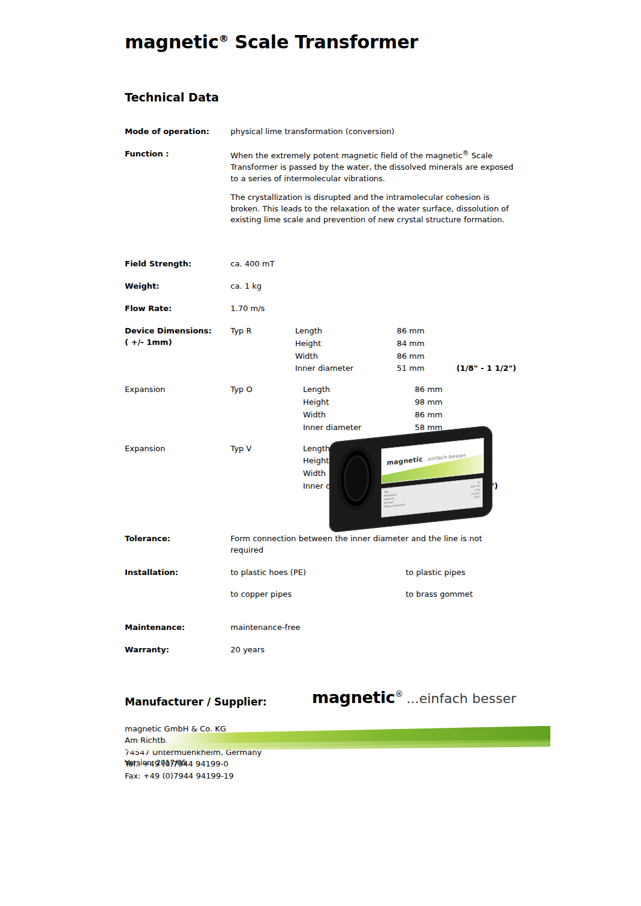magnetic® Scale Transformer
Technical Data
| Mode of operation: | physical lime transformation (conversion) |
| Function : | When the extremely potent magnetic field of the magnetic ® Scale Transformer is passed by the water, the dissolved minerals are exposed to a series of intermolecular vibrations. The crystallization is disrupted and the intramolecular cohesion is broken. This leads to the relaxation of the water surface, dissolution of existing lime scale and prevention of new crystal structure formation. |
| Field Strength: | ca. 400 mT |
| Weight: | ca. 1 kg |
| Flow Rate: | 1.70 m/s |
| Device Dimensions: ( +/- 1mm) | / Typ R / Length / 86 mm / / / / Height / 84 mm / / / / Width / 86 mm / / / / Inner diameter / 51 mm / (1/8" - 1 1/2") / |
| Expansion | / Typ O / Length / 86 mm / / / / Height / 98 mm / / / / Width / 86 mm / / / / Inner diameter / 58 mm / / |
| Expansion | / Typ V / Length / 86 mm / / / / Height / 105 mm / / / / Width / 86 mm / / / / Inner diameter / 63 mm / (2") / |
| Tolerance: | Form connection between the inner diameter and the line is not required |
| Installation: | / to plastic hoes (PE) / to plastic pipes / / to copper pipes / to brass gommet / |
| Maintenance: | maintenance-free |
| Warranty: | 20 years |
Manufacturer / Supplier:
magnetic GmbH & Co. KG
Am Richtbach 5
74547 Untermuenkheim, Germany
Tel.: +49 (0)7944 94199-0
Fax: +49 (0)7944 94199-19
magnetic...einfach besser
Typ R
Feldstärke 400 mT
Gewicht 1 kg
Ø innen 51 mm
Made in Germany 2017
magnetic®...einfach besser
Version: 2017/05